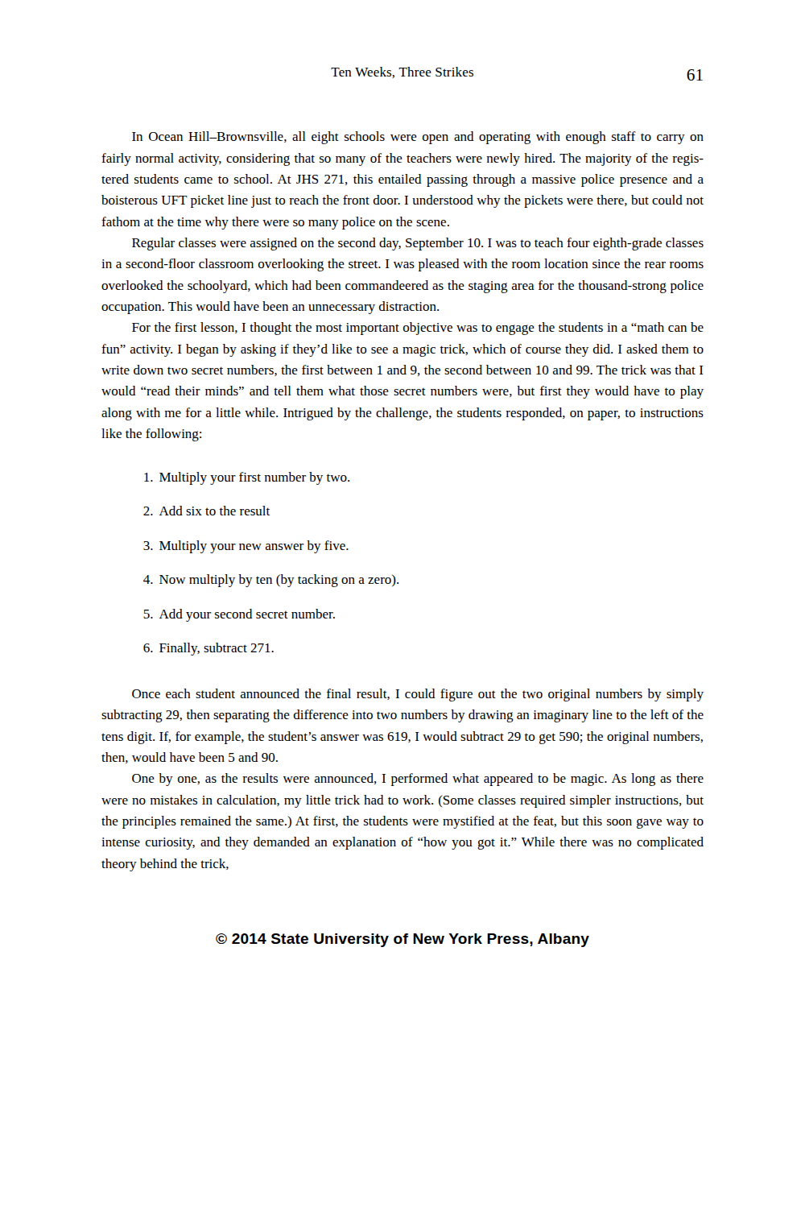Ten Weeks, Three Strikes 61
In Ocean Hill–Brownsville, all eight schools were open and operating with enough staff to carry on fairly normal activity, considering that so many of the teachers were newly hired. The majority of the registered students came to school. At JHS 271, this entailed passing through a massive police presence and a boisterous UFT picket line just to reach the front door. I understood why the pickets were there, but could not fathom at the time why there were so many police on the scene.
Regular classes were assigned on the second day, September 10. I was to teach four eighth-grade classes in a second-floor classroom overlooking the street. I was pleased with the room location since the rear rooms overlooked the schoolyard, which had been commandeered as the staging area for the thousand-strong police occupation. This would have been an unnecessary distraction.
For the first lesson, I thought the most important objective was to engage the students in a “math can be fun” activity. I began by asking if they’d like to see a magic trick, which of course they did. I asked them to write down two secret numbers, the first between 1 and 9, the second between 10 and 99. The trick was that I would “read their minds” and tell them what those secret numbers were, but first they would have to play along with me for a little while. Intrigued by the challenge, the students responded, on paper, to instructions like the following:
Multiply your first number by two.
Add six to the result
Multiply your new answer by five.
Now multiply by ten (by tacking on a zero).
Add your second secret number.
Finally, subtract 271.
Once each student announced the final result, I could figure out the two original numbers by simply subtracting 29, then separating the difference into two numbers by drawing an imaginary line to the left of the tens digit. If, for example, the student’s answer was 619, I would subtract 29 to get 590; the original numbers, then, would have been 5 and 90.
One by one, as the results were announced, I performed what appeared to be magic. As long as there were no mistakes in calculation, my little trick had to work. (Some classes required simpler instructions, but the principles remained the same.) At first, the students were mystified at the feat, but this soon gave way to intense curiosity, and they demanded an explanation of “how you got it.” While there was no complicated theory behind the trick,
© 2014 State University of New York Press, Albany